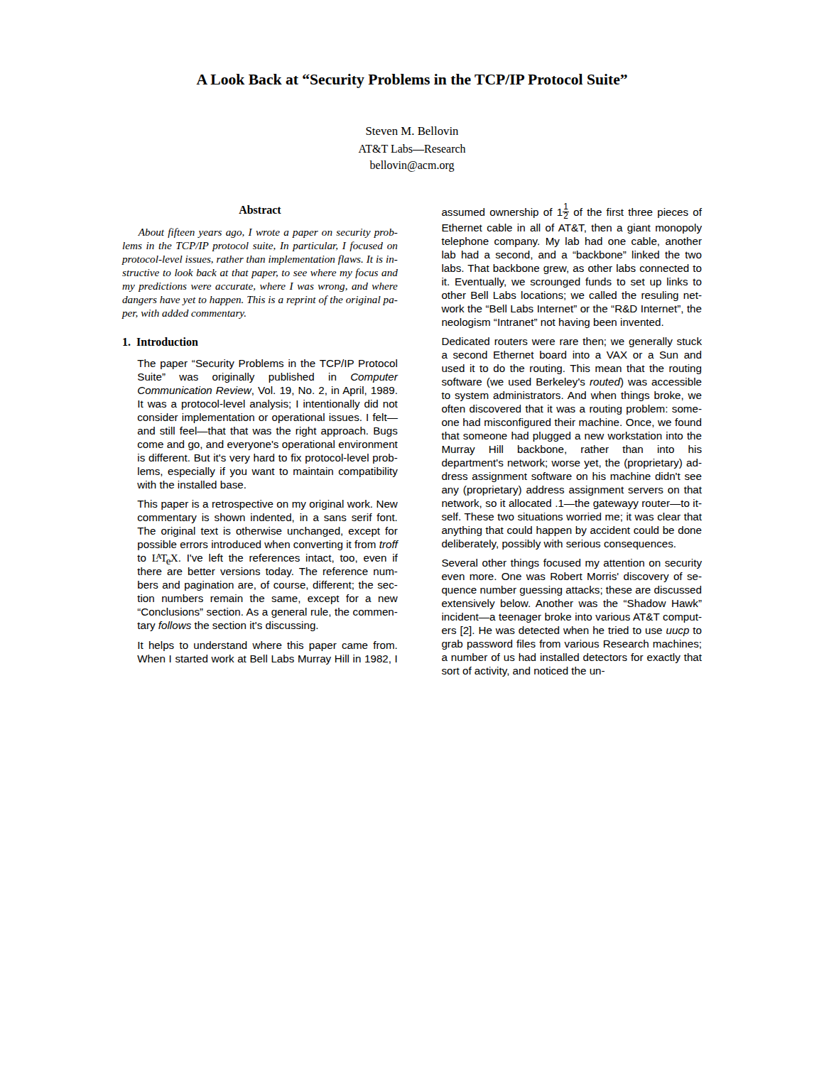A Look Back at “Security Problems in the TCP/IP Protocol Suite”
Steven M. Bellovin
AT&T Labs—Research
bellovin@acm.org
Abstract
About fifteen years ago, I wrote a paper on security problems in the TCP/IP protocol suite, In particular, I focused on protocol-level issues, rather than implementation flaws. It is instructive to look back at that paper, to see where my focus and my predictions were accurate, where I was wrong, and where dangers have yet to happen. This is a reprint of the original paper, with added commentary.
1. Introduction
The paper “Security Problems in the TCP/IP Protocol Suite” was originally published in Computer Communication Review, Vol. 19, No. 2, in April, 1989. It was a protocol-level analysis; I intentionally did not consider implementation or operational issues. I felt—and still feel—that that was the right approach. Bugs come and go, and everyone's operational environment is different. But it's very hard to fix protocol-level problems, especially if you want to maintain compatibility with the installed base.
This paper is a retrospective on my original work. New commentary is shown indented, in a sans serif font. The original text is otherwise unchanged, except for possible errors introduced when converting it from troff to La Te X. I've left the references intact, too, even if there are better versions today. The reference numbers and pagination are, of course, different; the section numbers remain the same, except for a new “Conclusions” section. As a general rule, the commentary follows the section it's discussing.
It helps to understand where this paper came from. When I started work at Bell Labs Murray Hill in 1982, I assumed ownership of 112 of the first three pieces of Ethernet cable in all of AT&T, then a giant monopoly telephone company. My lab had one cable, another lab had a second, and a “backbone” linked the two labs. That backbone grew, as other labs connected to it. Eventually, we scrounged funds to set up links to other Bell Labs locations; we called the resuling network the “Bell Labs Internet” or the “R&D Internet”, the neologism “Intranet” not having been invented.
Dedicated routers were rare then; we generally stuck a second Ethernet board into a VAX or a Sun and used it to do the routing. This mean that the routing software (we used Berkeley's routed) was accessible to system administrators. And when things broke, we often discovered that it was a routing problem: someone had misconfigured their machine. Once, we found that someone had plugged a new workstation into the Murray Hill backbone, rather than into his department's network; worse yet, the (proprietary) address assignment software on his machine didn't see any (proprietary) address assignment servers on that network, so it allocated .1—the gatewayy router—to itself. These two situations worried me; it was clear that anything that could happen by accident could be done deliberately, possibly with serious consequences.
Several other things focused my attention on security even more. One was Robert Morris' discovery of sequence number guessing attacks; these are discussed extensively below. Another was the “Shadow Hawk” incident—a teenager broke into various AT&T computers [2]. He was detected when he tried to use uucp to grab password files from various Research machines; a number of us had installed detectors for exactly that sort of activity, and noticed the un-